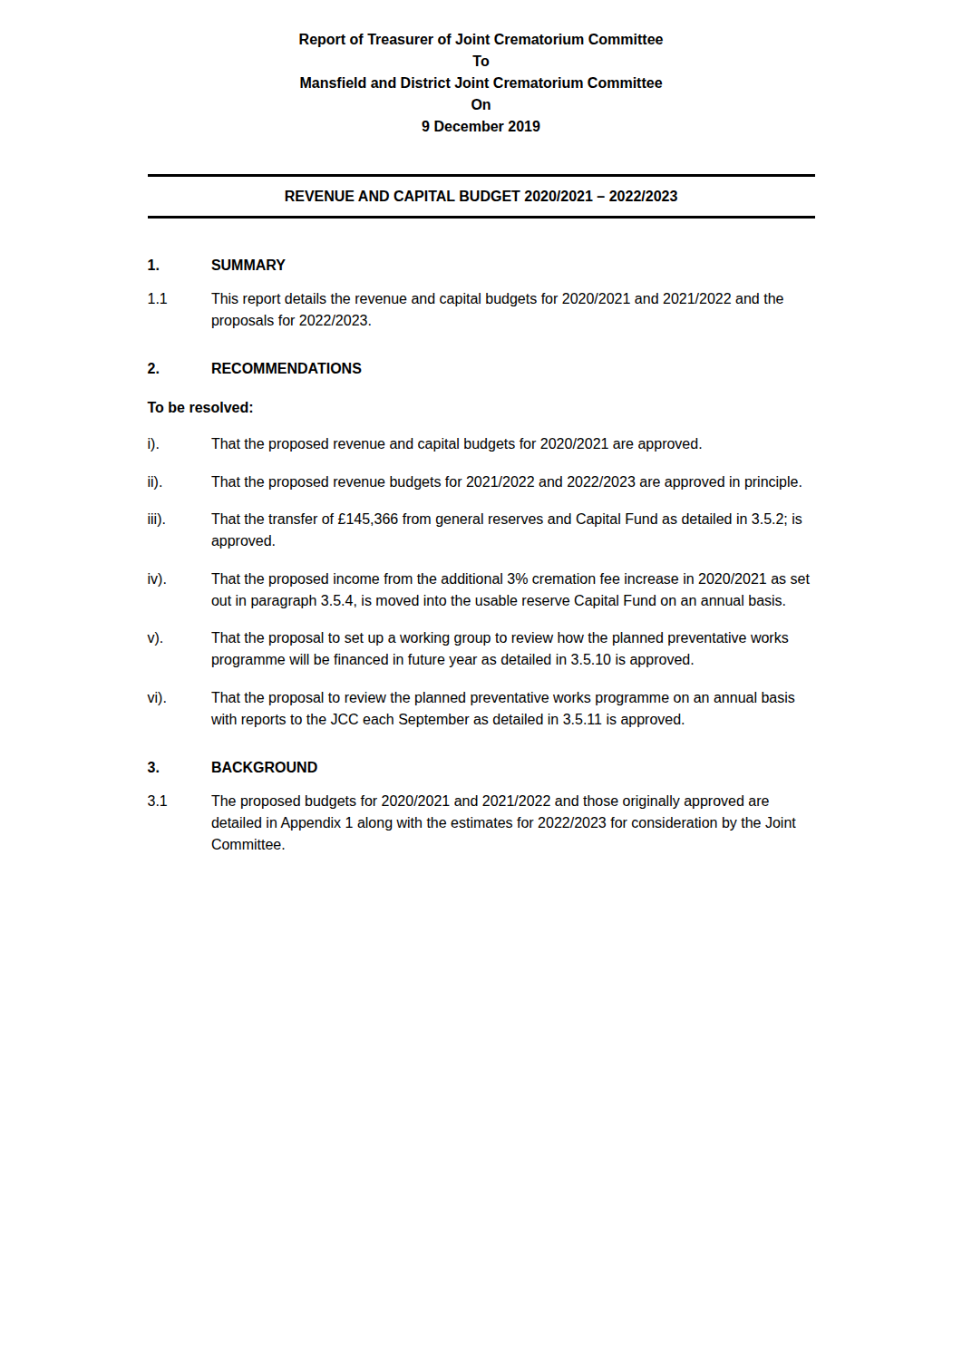Report of Treasurer of Joint Crematorium Committee
To
Mansfield and District Joint Crematorium Committee
On
9 December 2019
REVENUE AND CAPITAL BUDGET 2020/2021 – 2022/2023
1. SUMMARY
1.1 This report details the revenue and capital budgets for 2020/2021 and 2021/2022 and the proposals for 2022/2023.
2. RECOMMENDATIONS
To be resolved:
i). That the proposed revenue and capital budgets for 2020/2021 are approved.
ii). That the proposed revenue budgets for 2021/2022 and 2022/2023 are approved in principle.
iii). That the transfer of £145,366 from general reserves and Capital Fund as detailed in 3.5.2; is approved.
iv). That the proposed income from the additional 3% cremation fee increase in 2020/2021 as set out in paragraph 3.5.4, is moved into the usable reserve Capital Fund on an annual basis.
v). That the proposal to set up a working group to review how the planned preventative works programme will be financed in future year as detailed in 3.5.10 is approved.
vi). That the proposal to review the planned preventative works programme on an annual basis with reports to the JCC each September as detailed in 3.5.11 is approved.
3. BACKGROUND
3.1 The proposed budgets for 2020/2021 and 2021/2022 and those originally approved are detailed in Appendix 1 along with the estimates for 2022/2023 for consideration by the Joint Committee.